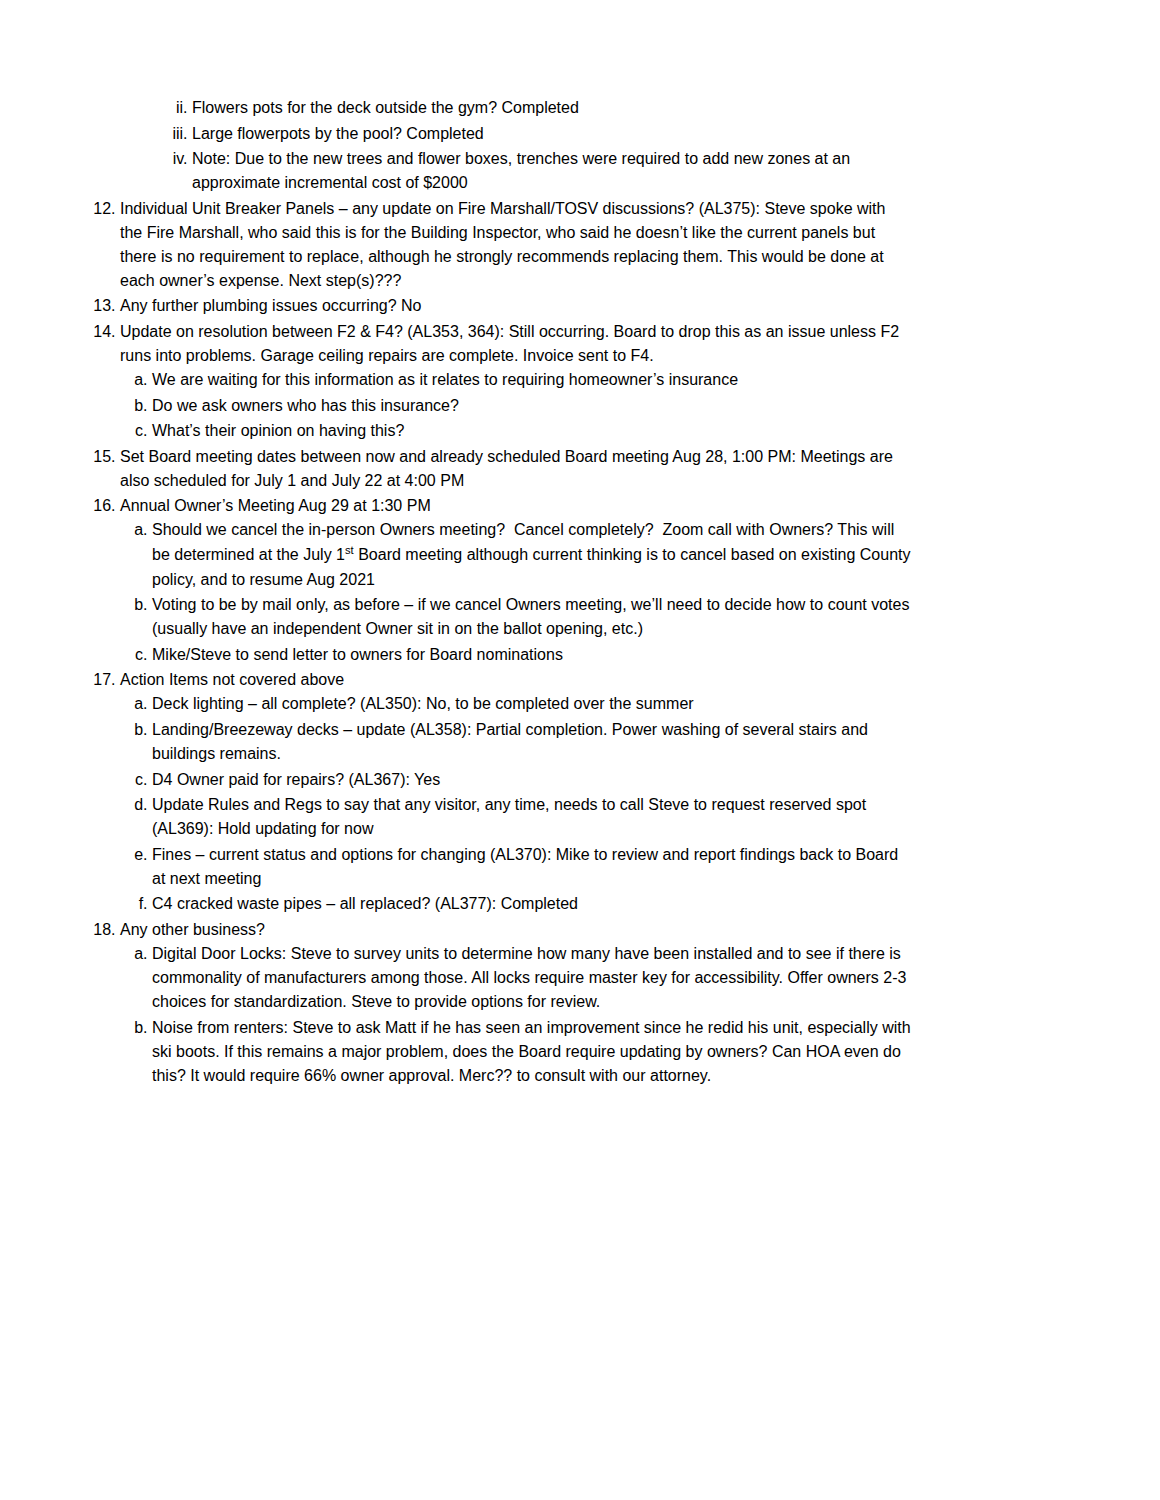Flowers pots for the deck outside the gym? Completed
Large flowerpots by the pool? Completed
Note: Due to the new trees and flower boxes, trenches were required to add new zones at an approximate incremental cost of $2000
Individual Unit Breaker Panels – any update on Fire Marshall/TOSV discussions? (AL375): Steve spoke with the Fire Marshall, who said this is for the Building Inspector, who said he doesn’t like the current panels but there is no requirement to replace, although he strongly recommends replacing them. This would be done at each owner’s expense. Next step(s)???
Any further plumbing issues occurring? No
Update on resolution between F2 & F4? (AL353, 364): Still occurring. Board to drop this as an issue unless F2 runs into problems. Garage ceiling repairs are complete. Invoice sent to F4.
We are waiting for this information as it relates to requiring homeowner’s insurance
Do we ask owners who has this insurance?
What’s their opinion on having this?
Set Board meeting dates between now and already scheduled Board meeting Aug 28, 1:00 PM: Meetings are also scheduled for July 1 and July 22 at 4:00 PM
Annual Owner’s Meeting Aug 29 at 1:30 PM
Should we cancel the in-person Owners meeting? Cancel completely? Zoom call with Owners? This will be determined at the July 1st Board meeting although current thinking is to cancel based on existing County policy, and to resume Aug 2021
Voting to be by mail only, as before – if we cancel Owners meeting, we’ll need to decide how to count votes (usually have an independent Owner sit in on the ballot opening, etc.)
Mike/Steve to send letter to owners for Board nominations
Action Items not covered above
Deck lighting – all complete? (AL350): No, to be completed over the summer
Landing/Breezeway decks – update (AL358): Partial completion. Power washing of several stairs and buildings remains.
D4 Owner paid for repairs? (AL367): Yes
Update Rules and Regs to say that any visitor, any time, needs to call Steve to request reserved spot (AL369): Hold updating for now
Fines – current status and options for changing (AL370): Mike to review and report findings back to Board at next meeting
C4 cracked waste pipes – all replaced? (AL377): Completed
Any other business?
Digital Door Locks: Steve to survey units to determine how many have been installed and to see if there is commonality of manufacturers among those. All locks require master key for accessibility. Offer owners 2-3 choices for standardization. Steve to provide options for review.
Noise from renters: Steve to ask Matt if he has seen an improvement since he redid his unit, especially with ski boots. If this remains a major problem, does the Board require updating by owners? Can HOA even do this? It would require 66% owner approval. Merc?? to consult with our attorney.